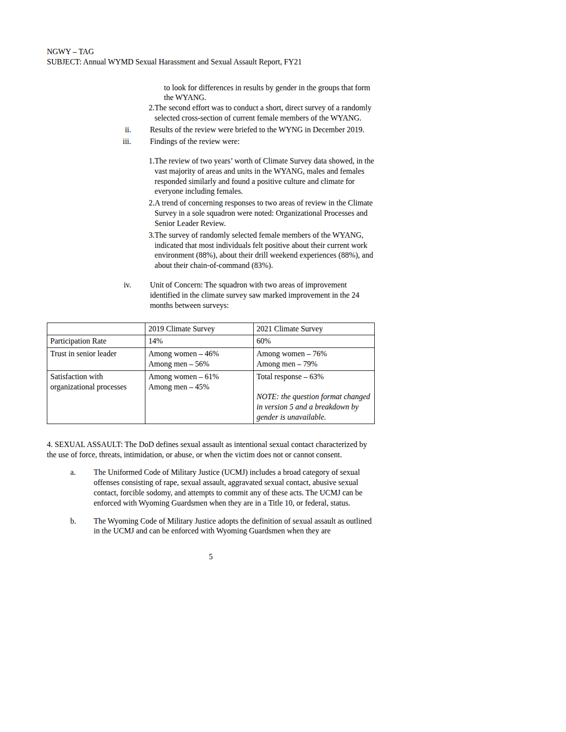NGWY – TAG
SUBJECT: Annual WYMD Sexual Harassment and Sexual Assault Report, FY21
to look for differences in results by gender in the groups that form the WYANG.
2.
The second effort was to conduct a short, direct survey of a randomly selected cross-section of current female members of the WYANG.
ii.
Results of the review were briefed to the WYNG in December 2019.
iii.
Findings of the review were:
1.
The review of two years’ worth of Climate Survey data showed, in the vast majority of areas and units in the WYANG, males and females responded similarly and found a positive culture and climate for everyone including females.
2.
A trend of concerning responses to two areas of review in the Climate Survey in a sole squadron were noted: Organizational Processes and Senior Leader Review.
3.
The survey of randomly selected female members of the WYANG, indicated that most individuals felt positive about their current work environment (88%), about their drill weekend experiences (88%), and about their chain-of-command (83%).
iv.
Unit of Concern: The squadron with two areas of improvement identified in the climate survey saw marked improvement in the 24 months between surveys:
| | 2019 Climate Survey | 2021 Climate Survey |
| Participation Rate | 14% | 60% |
| Trust in senior leader | Among women – 46% Among men – 56% | Among women – 76% Among men – 79% |
| Satisfaction with organizational processes | Among women – 61% Among men – 45% | Total response – 63% NOTE: the question format changed in version 5 and a breakdown by gender is unavailable. |
4. SEXUAL ASSAULT: The DoD defines sexual assault as intentional sexual contact characterized by the use of force, threats, intimidation, or abuse, or when the victim does not or cannot consent.
a.
The Uniformed Code of Military Justice (UCMJ) includes a broad category of sexual offenses consisting of rape, sexual assault, aggravated sexual contact, abusive sexual contact, forcible sodomy, and attempts to commit any of these acts. The UCMJ can be enforced with Wyoming Guardsmen when they are in a Title 10, or federal, status.
b.
The Wyoming Code of Military Justice adopts the definition of sexual assault as outlined in the UCMJ and can be enforced with Wyoming Guardsmen when they are
5